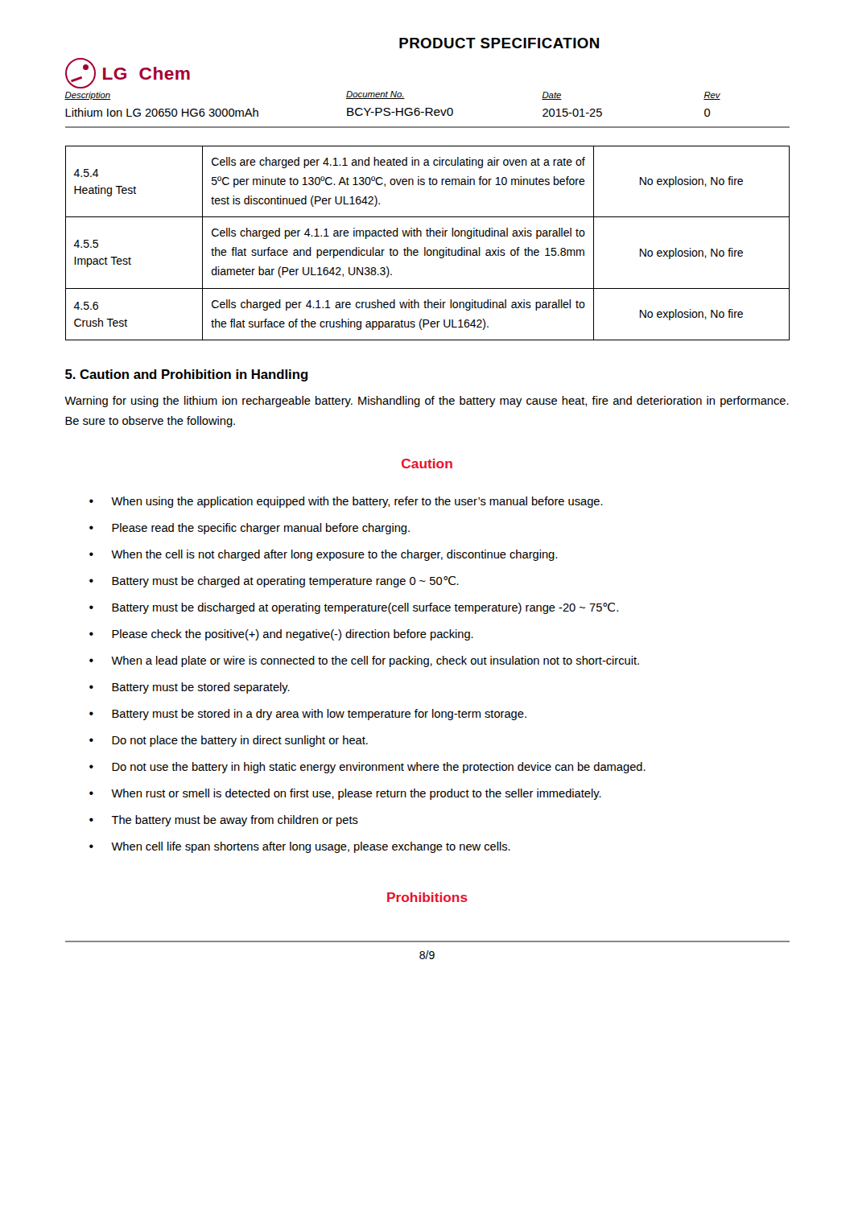PRODUCT SPECIFICATION
LG Chem
Description Lithium Ion LG 20650 HG6 3000mAh
Document No. BCY-PS-HG6-Rev0
Date 2015-01-25
Rev 0
| 4.5.4 Heating Test | Cells are charged per 4.1.1 and heated in a circulating air oven at a rate of 5ºC per minute to 130ºC. At 130ºC, oven is to remain for 10 minutes before test is discontinued (Per UL1642). | No explosion, No fire |
| 4.5.5 Impact Test | Cells charged per 4.1.1 are impacted with their longitudinal axis parallel to the flat surface and perpendicular to the longitudinal axis of the 15.8mm diameter bar (Per UL1642, UN38.3). | No explosion, No fire |
| 4.5.6 Crush Test | Cells charged per 4.1.1 are crushed with their longitudinal axis parallel to the flat surface of the crushing apparatus (Per UL1642). | No explosion, No fire |
5. Caution and Prohibition in Handling
Warning for using the lithium ion rechargeable battery. Mishandling of the battery may cause heat, fire and deterioration in performance. Be sure to observe the following.
Caution
When using the application equipped with the battery, refer to the user’s manual before usage.
Please read the specific charger manual before charging.
When the cell is not charged after long exposure to the charger, discontinue charging.
Battery must be charged at operating temperature range 0 ~ 50℃.
Battery must be discharged at operating temperature(cell surface temperature) range -20 ~ 75℃.
Please check the positive(+) and negative(-) direction before packing.
When a lead plate or wire is connected to the cell for packing, check out insulation not to short-circuit.
Battery must be stored separately.
Battery must be stored in a dry area with low temperature for long-term storage.
Do not place the battery in direct sunlight or heat.
Do not use the battery in high static energy environment where the protection device can be damaged.
When rust or smell is detected on first use, please return the product to the seller immediately.
The battery must be away from children or pets
When cell life span shortens after long usage, please exchange to new cells.
Prohibitions
8/9